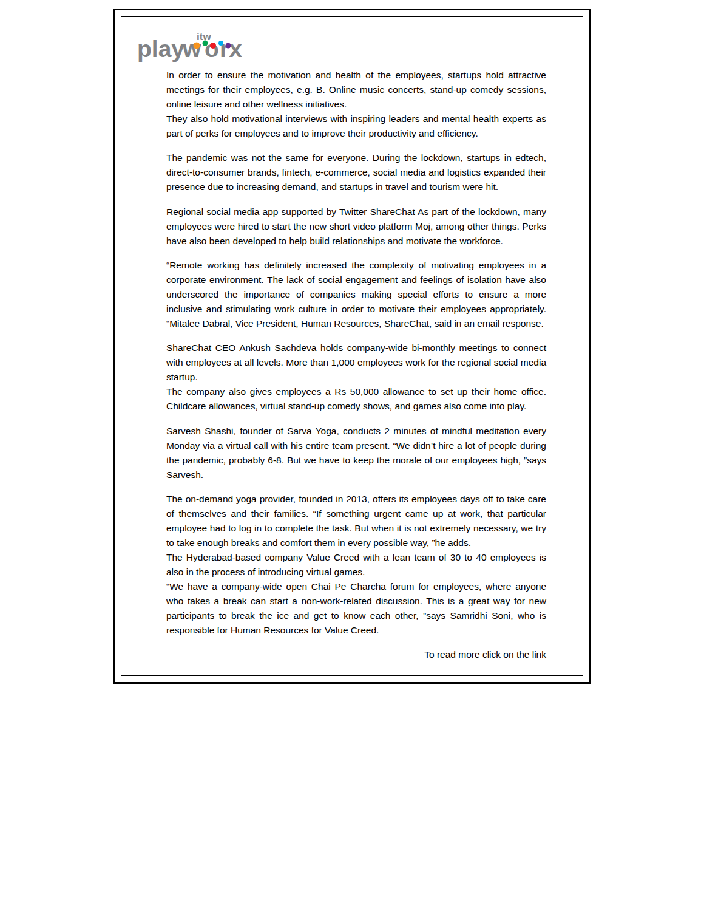In order to ensure the motivation and health of the employees, startups hold attractive meetings for their employees, e.g. B. Online music concerts, stand-up comedy sessions, online leisure and other wellness initiatives.
They also hold motivational interviews with inspiring leaders and mental health experts as part of perks for employees and to improve their productivity and efficiency.
The pandemic was not the same for everyone. During the lockdown, startups in edtech, direct-to-consumer brands, fintech, e-commerce, social media and logistics expanded their presence due to increasing demand, and startups in travel and tourism were hit.
Regional social media app supported by Twitter ShareChat As part of the lockdown, many employees were hired to start the new short video platform Moj, among other things. Perks have also been developed to help build relationships and motivate the workforce.
“Remote working has definitely increased the complexity of motivating employees in a corporate environment. The lack of social engagement and feelings of isolation have also underscored the importance of companies making special efforts to ensure a more inclusive and stimulating work culture in order to motivate their employees appropriately. “Mitalee Dabral, Vice President, Human Resources, ShareChat, said in an email response.
ShareChat CEO Ankush Sachdeva holds company-wide bi-monthly meetings to connect with employees at all levels. More than 1,000 employees work for the regional social media startup.
The company also gives employees a Rs 50,000 allowance to set up their home office. Childcare allowances, virtual stand-up comedy shows, and games also come into play.
Sarvesh Shashi, founder of Sarva Yoga, conducts 2 minutes of mindful meditation every Monday via a virtual call with his entire team present. “We didn’t hire a lot of people during the pandemic, probably 6-8. But we have to keep the morale of our employees high, ”says Sarvesh.
The on-demand yoga provider, founded in 2013, offers its employees days off to take care of themselves and their families. “If something urgent came up at work, that particular employee had to log in to complete the task. But when it is not extremely necessary, we try to take enough breaks and comfort them in every possible way, ”he adds.
The Hyderabad-based company Value Creed with a lean team of 30 to 40 employees is also in the process of introducing virtual games.
“We have a company-wide open Chai Pe Charcha forum for employees, where anyone who takes a break can start a non-work-related discussion. This is a great way for new participants to break the ice and get to know each other, ”says Samridhi Soni, who is responsible for Human Resources for Value Creed.
To read more click on the link